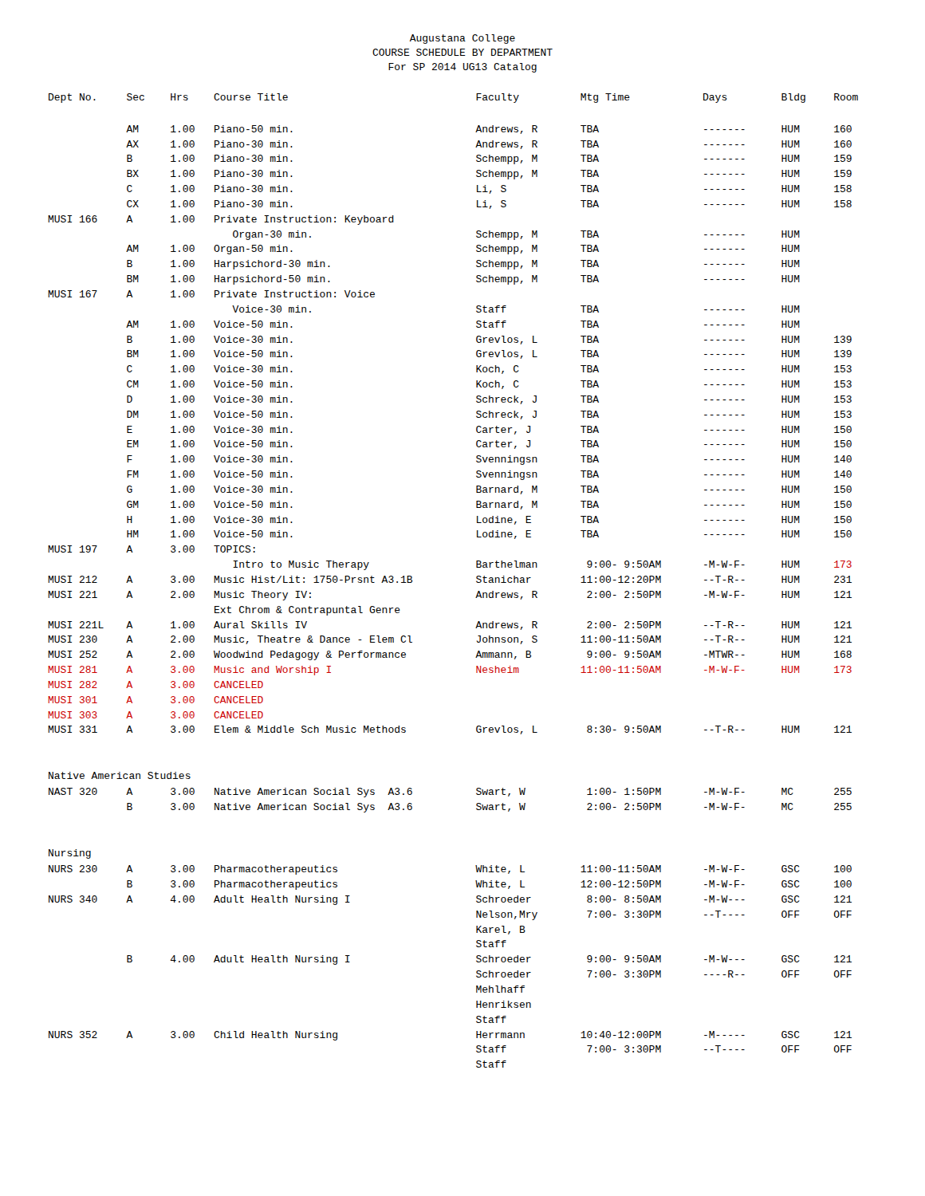Augustana College
COURSE SCHEDULE BY DEPARTMENT
For SP 2014 UG13 Catalog
| Dept No. | Sec | Hrs | Course Title | Faculty | Mtg Time | Days | Bldg | Room |
| --- | --- | --- | --- | --- | --- | --- | --- | --- |
| | AM | 1.00 | Piano-50 min. | Andrews, R | TBA | ------- | HUM | 160 |
| | AX | 1.00 | Piano-30 min. | Andrews, R | TBA | ------- | HUM | 160 |
| | B | 1.00 | Piano-30 min. | Schempp, M | TBA | ------- | HUM | 159 |
| | BX | 1.00 | Piano-30 min. | Schempp, M | TBA | ------- | HUM | 159 |
| | C | 1.00 | Piano-30 min. | Li, S | TBA | ------- | HUM | 158 |
| | CX | 1.00 | Piano-30 min. | Li, S | TBA | ------- | HUM | 158 |
| MUSI 166 | A | 1.00 | Private Instruction: Keyboard | | | | | |
| | | | Organ-30 min. | Schempp, M | TBA | ------- | HUM | |
| | AM | 1.00 | Organ-50 min. | Schempp, M | TBA | ------- | HUM | |
| | B | 1.00 | Harpsichord-30 min. | Schempp, M | TBA | ------- | HUM | |
| | BM | 1.00 | Harpsichord-50 min. | Schempp, M | TBA | ------- | HUM | |
| MUSI 167 | A | 1.00 | Private Instruction: Voice | | | | | |
| | | | Voice-30 min. | Staff | TBA | ------- | HUM | |
| | AM | 1.00 | Voice-50 min. | Staff | TBA | ------- | HUM | |
| | B | 1.00 | Voice-30 min. | Grevlos, L | TBA | ------- | HUM | 139 |
| | BM | 1.00 | Voice-50 min. | Grevlos, L | TBA | ------- | HUM | 139 |
| | C | 1.00 | Voice-30 min. | Koch, C | TBA | ------- | HUM | 153 |
| | CM | 1.00 | Voice-50 min. | Koch, C | TBA | ------- | HUM | 153 |
| | D | 1.00 | Voice-30 min. | Schreck, J | TBA | ------- | HUM | 153 |
| | DM | 1.00 | Voice-50 min. | Schreck, J | TBA | ------- | HUM | 153 |
| | E | 1.00 | Voice-30 min. | Carter, J | TBA | ------- | HUM | 150 |
| | EM | 1.00 | Voice-50 min. | Carter, J | TBA | ------- | HUM | 150 |
| | F | 1.00 | Voice-30 min. | Svenningsn | TBA | ------- | HUM | 140 |
| | FM | 1.00 | Voice-50 min. | Svenningsn | TBA | ------- | HUM | 140 |
| | G | 1.00 | Voice-30 min. | Barnard, M | TBA | ------- | HUM | 150 |
| | GM | 1.00 | Voice-50 min. | Barnard, M | TBA | ------- | HUM | 150 |
| | H | 1.00 | Voice-30 min. | Lodine, E | TBA | ------- | HUM | 150 |
| | HM | 1.00 | Voice-50 min. | Lodine, E | TBA | ------- | HUM | 150 |
| MUSI 197 | A | 3.00 | TOPICS: | | | | | |
| | | | Intro to Music Therapy | Barthelman | 9:00- 9:50AM | -M-W-F- | HUM | 173 |
| MUSI 212 | A | 3.00 | Music Hist/Lit: 1750-Prsnt A3.1B | Stanichar | 11:00-12:20PM | --T-R-- | HUM | 231 |
| MUSI 221 | A | 2.00 | Music Theory IV: | Andrews, R | 2:00- 2:50PM | -M-W-F- | HUM | 121 |
| | | | Ext Chrom & Contrapuntal Genre | | | | | |
| MUSI 221L | A | 1.00 | Aural Skills IV | Andrews, R | 2:00- 2:50PM | --T-R-- | HUM | 121 |
| MUSI 230 | A | 2.00 | Music, Theatre & Dance - Elem Cl | Johnson, S | 11:00-11:50AM | --T-R-- | HUM | 121 |
| MUSI 252 | A | 2.00 | Woodwind Pedagogy & Performance | Ammann, B | 9:00- 9:50AM | -MTWR-- | HUM | 168 |
| MUSI 281 | A | 3.00 | Music and Worship I | Nesheim | 11:00-11:50AM | -M-W-F- | HUM | 173 |
| MUSI 282 | A | 3.00 | CANCELED | | | | | |
| MUSI 301 | A | 3.00 | CANCELED | | | | | |
| MUSI 303 | A | 3.00 | CANCELED | | | | | |
| MUSI 331 | A | 3.00 | Elem & Middle Sch Music Methods | Grevlos, L | 8:30- 9:50AM | --T-R-- | HUM | 121 |
| Native American Studies |
| NAST 320 | A | 3.00 | Native American Social Sys A3.6 | Swart, W | 1:00- 1:50PM | -M-W-F- | MC | 255 |
| | B | 3.00 | Native American Social Sys A3.6 | Swart, W | 2:00- 2:50PM | -M-W-F- | MC | 255 |
| Nursing |
| NURS 230 | A | 3.00 | Pharmacotherapeutics | White, L | 11:00-11:50AM | -M-W-F- | GSC | 100 |
| | B | 3.00 | Pharmacotherapeutics | White, L | 12:00-12:50PM | -M-W-F- | GSC | 100 |
| NURS 340 | A | 4.00 | Adult Health Nursing I | Schroeder | 8:00- 8:50AM | -M-W--- | GSC | 121 |
| | | | | Nelson,Mry | 7:00- 3:30PM | --T---- | OFF | OFF |
| | | | | Karel, B | | | | |
| | | | | Staff | | | | |
| | B | 4.00 | Adult Health Nursing I | Schroeder | 9:00- 9:50AM | -M-W--- | GSC | 121 |
| | | | | Schroeder | 7:00- 3:30PM | ----R-- | OFF | OFF |
| | | | | Mehlhaff | | | | |
| | | | | Henriksen | | | | |
| | | | | Staff | | | | |
| NURS 352 | A | 3.00 | Child Health Nursing | Herrmann | 10:40-12:00PM | -M----- | GSC | 121 |
| | | | | Staff | 7:00- 3:30PM | --T---- | OFF | OFF |
| | | | | Staff | | | | |